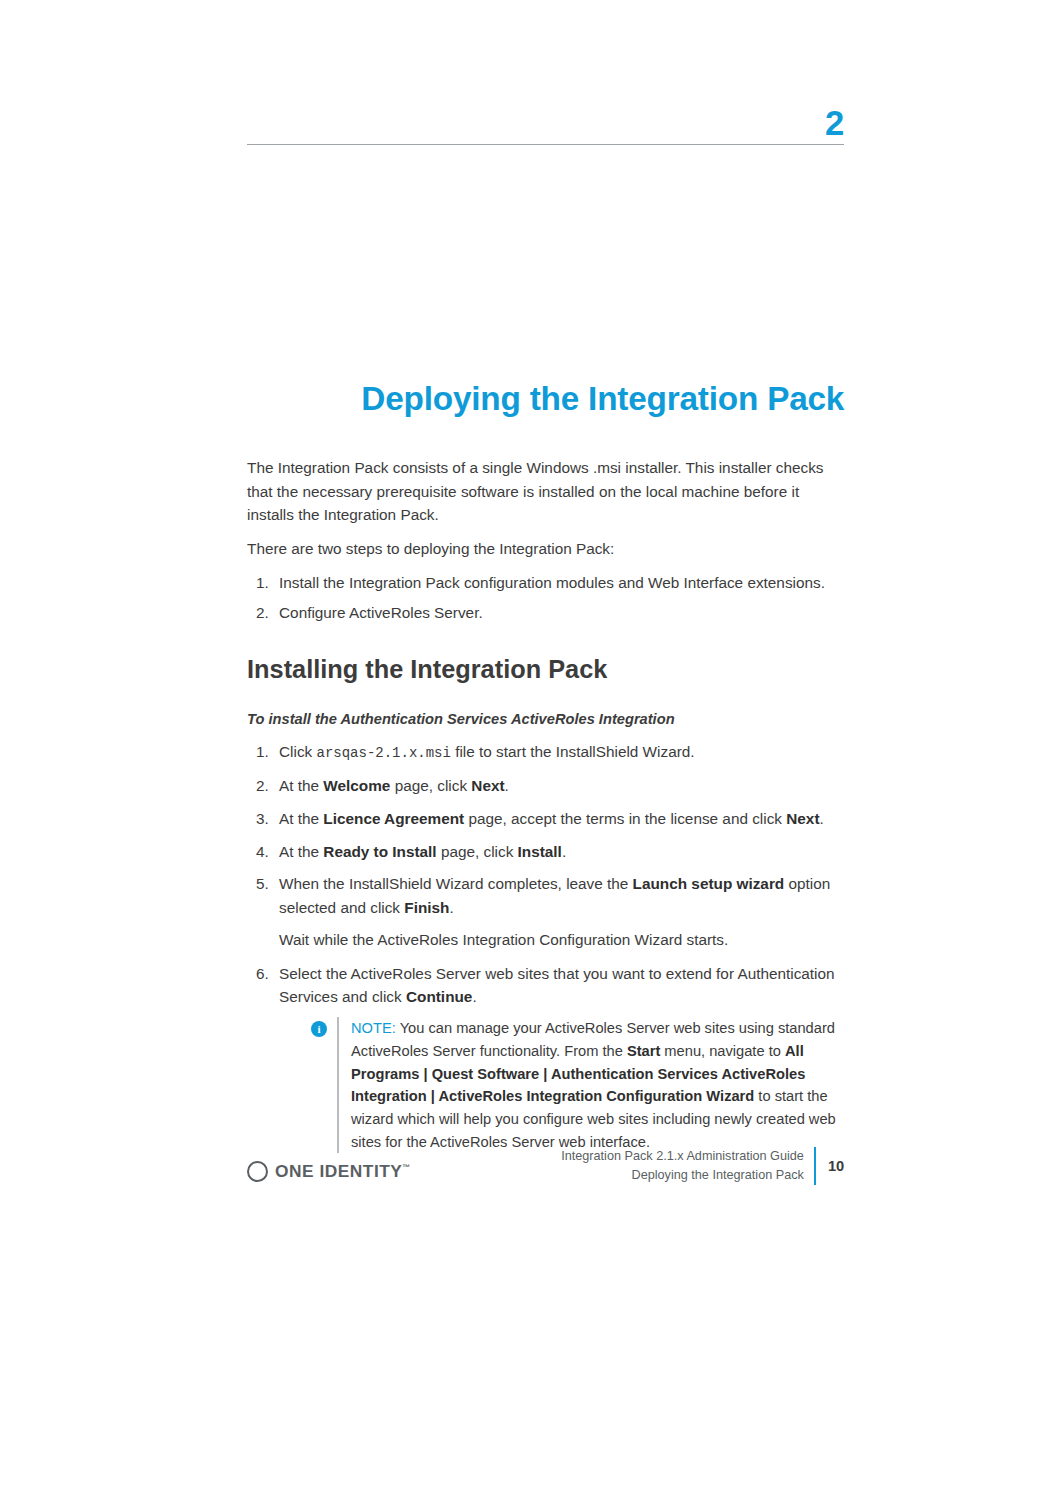2
Deploying the Integration Pack
The Integration Pack consists of a single Windows .msi installer. This installer checks that the necessary prerequisite software is installed on the local machine before it installs the Integration Pack.
There are two steps to deploying the Integration Pack:
Install the Integration Pack configuration modules and Web Interface extensions.
Configure ActiveRoles Server.
Installing the Integration Pack
To install the Authentication Services ActiveRoles Integration
Click arsqas-2.1.x.msi file to start the InstallShield Wizard.
At the Welcome page, click Next.
At the Licence Agreement page, accept the terms in the license and click Next.
At the Ready to Install page, click Install.
When the InstallShield Wizard completes, leave the Launch setup wizard option selected and click Finish.
Wait while the ActiveRoles Integration Configuration Wizard starts.
Select the ActiveRoles Server web sites that you want to extend for Authentication Services and click Continue.
i
NOTE: You can manage your ActiveRoles Server web sites using standard ActiveRoles Server functionality. From the Start menu, navigate to All Programs | Quest Software | Authentication Services ActiveRoles Integration | ActiveRoles Integration Configuration Wizard to start the wizard which will help you configure web sites including newly created web sites for the ActiveRoles Server web interface.
ONE IDENTITY™
Integration Pack 2.1.x Administration Guide
Deploying the Integration Pack
10